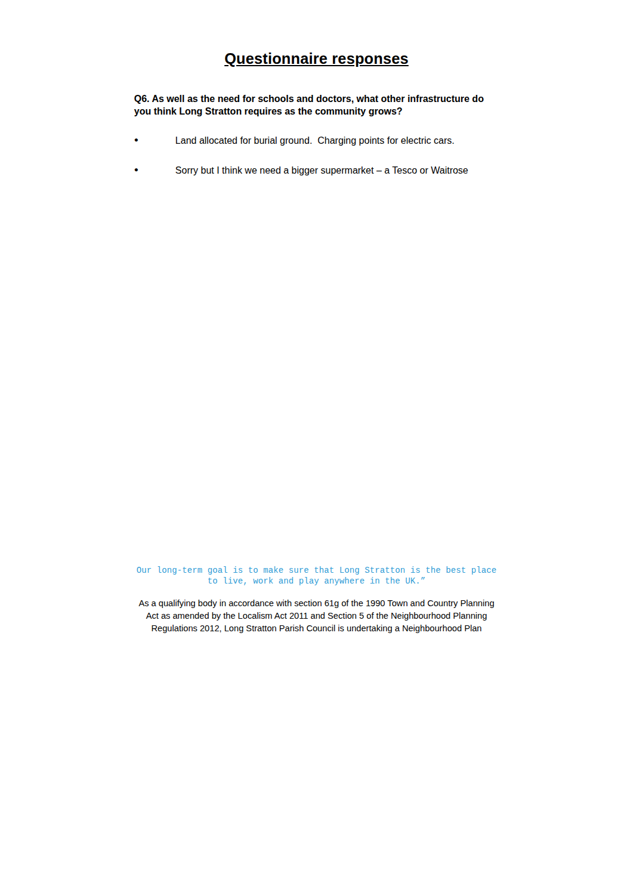Questionnaire responses
Q6. As well as the need for schools and doctors, what other infrastructure do you think Long Stratton requires as the community grows?
Land allocated for burial ground. Charging points for electric cars.
Sorry but I think we need a bigger supermarket – a Tesco or Waitrose
Our long-term goal is to make sure that Long Stratton is the best place to live, work and play anywhere in the UK.”
As a qualifying body in accordance with section 61g of the 1990 Town and Country Planning Act as amended by the Localism Act 2011 and Section 5 of the Neighbourhood Planning Regulations 2012, Long Stratton Parish Council is undertaking a Neighbourhood Plan